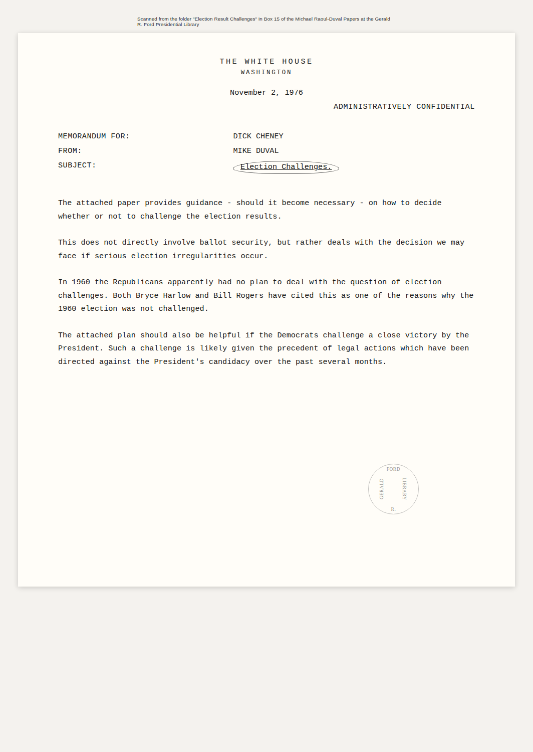Scanned from the folder "Election Result Challenges" in Box 15 of the Michael Raoul-Duval Papers at the Gerald R. Ford Presidential Library
THE WHITE HOUSE
WASHINGTON
November 2, 1976
ADMINISTRATIVELY CONFIDENTIAL
| MEMORANDUM FOR: | DICK CHENEY |
| FROM: | MIKE DUVAL |
| SUBJECT: | Election Challenges. |
The attached paper provides guidance - should it become necessary - on how to decide whether or not to challenge the election results.
This does not directly involve ballot security, but rather deals with the decision we may face if serious election irregularities occur.
In 1960 the Republicans apparently had no plan to deal with the question of election challenges. Both Bryce Harlow and Bill Rogers have cited this as one of the reasons why the 1960 election was not challenged.
The attached plan should also be helpful if the Democrats challenge a close victory by the President. Such a challenge is likely given the precedent of legal actions which have been directed against the President's candidacy over the past several months.
FORD LIBRARY GERALD R.